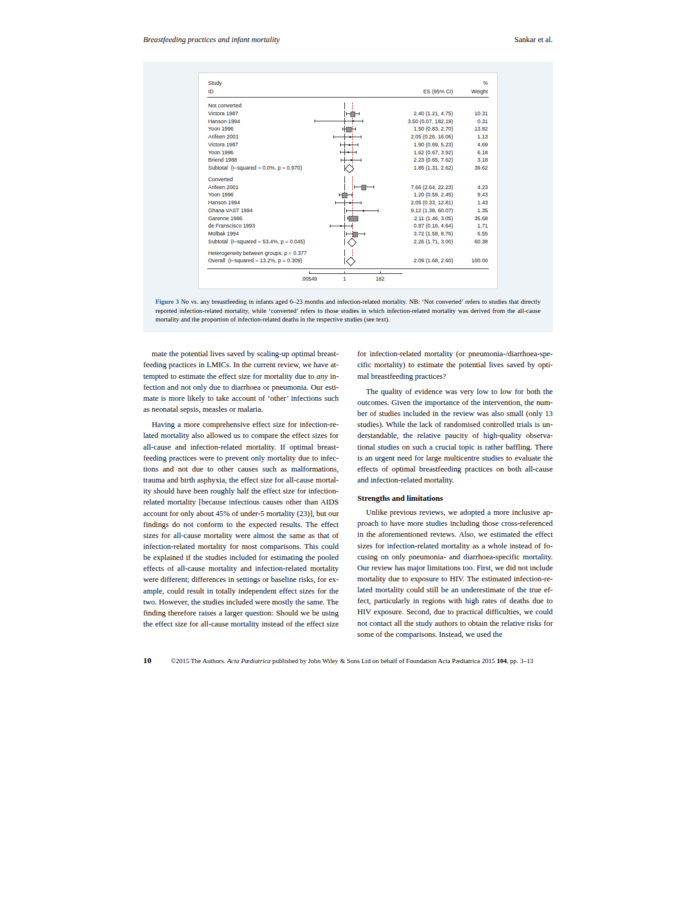Breastfeeding practices and infant mortality
Sankar et al.
| Study | | | % |
| ID | | ES (95% CI) | Weight |
| Not converted | | | |
| Victora 1987 | | 2.40 (1.21, 4.75) | 10.31 |
| Hanson 1994 | | 3.50 (0.07, 182.19) | 0.31 |
| Yoon 1996 | | 1.50 (0.83, 2.70) | 13.82 |
| Arifeen 2001 | | 2.05 (0.26, 16.06) | 1.13 |
| Victora 1987 | | 1.90 (0.69, 5.23) | 4.69 |
| Yoon 1996 | | 1.62 (0.67, 3.92) | 6.18 |
| Briend 1988 | | 2.23 (0.65, 7.62) | 3.18 |
| Subtotal (I–squared = 0.0%, p = 0.970) | | 1.85 (1.31, 2.62) | 39.62 |
| Converted | | | |
| Arifeen 2001 | | 7.66 (2.64, 22.23) | 4.23 |
| Yoon 1996 | | 1.20 (0.59, 2.45) | 9.43 |
| Hanson 1994 | | 2.05 (0.33, 12.81) | 1.43 |
| Ghana VAST 1994 | | 9.12 (1.38, 60.07) | 1.35 |
| Garenne 1986 | | 2.11 (1.46, 3.05) | 35.68 |
| de Franscisco 1993 | | 0.87 (0.16, 4.64) | 1.71 |
| Molbak 1994 | | 3.72 (1.58, 8.76) | 6.55 |
| Subtotal (I–squared = 53.4%, p = 0.045) | | 2.26 (1.71, 3.00) | 60.38 |
| Heterogeneity between groups: p = 0.377 | | | |
| Overall (I–squared = 13.2%, p = 0.309) | | 2.09 (1.68, 2.60) | 100.00 |
| | .00549 1 182 | | |
Figure 3 No vs. any breastfeeding in infants aged 6–23 months and infection-related mortality. NB: ‘Not converted’ refers to studies that directly reported infection-related mortality, while ‘converted’ refers to those studies in which infection-related mortality was derived from the all-cause mortality and the proportion of infection-related deaths in the respective studies (see text).
mate the potential lives saved by scaling-up optimal breastfeeding practices in LMICs. In the current review, we have attempted to estimate the effect size for mortality due to any infection and not only due to diarrhoea or pneumonia. Our estimate is more likely to take account of ‘other’ infections such as neonatal sepsis, measles or malaria.
Having a more comprehensive effect size for infection-related mortality also allowed us to compare the effect sizes for all-cause and infection-related mortality. If optimal breastfeeding practices were to prevent only mortality due to infections and not due to other causes such as malformations, trauma and birth asphyxia, the effect size for all-cause mortality should have been roughly half the effect size for infection-related mortality [because infectious causes other than AIDS account for only about 45% of under-5 mortality (23)], but our findings do not conform to the expected results. The effect sizes for all-cause mortality were almost the same as that of infection-related mortality for most comparisons. This could be explained if the studies included for estimating the pooled effects of all-cause mortality and infection-related mortality were different; differences in settings or baseline risks, for example, could result in totally independent effect sizes for the two. However, the studies included were mostly the same. The finding therefore raises a larger question: Should we be using the effect size for all-cause mortality instead of the effect size for infection-related mortality (or pneumonia-/diarrhoea-specific mortality) to estimate the potential lives saved by optimal breastfeeding practices?
The quality of evidence was very low to low for both the outcomes. Given the importance of the intervention, the number of studies included in the review was also small (only 13 studies). While the lack of randomised controlled trials is understandable, the relative paucity of high-quality observational studies on such a crucial topic is rather baffling. There is an urgent need for large multicentre studies to evaluate the effects of optimal breastfeeding practices on both all-cause and infection-related mortality.
Strengths and limitations
Unlike previous reviews, we adopted a more inclusive approach to have more studies including those cross-referenced in the aforementioned reviews. Also, we estimated the effect sizes for infection-related mortality as a whole instead of focusing on only pneumonia- and diarrhoea-specific mortality. Our review has major limitations too. First, we did not include mortality due to exposure to HIV. The estimated infection-related mortality could still be an underestimate of the true effect, particularly in regions with high rates of deaths due to HIV exposure. Second, due to practical difficulties, we could not contact all the study authors to obtain the relative risks for some of the comparisons. Instead, we used the
10
©2015 The Authors. Acta Pædiatrica published by John Wiley & Sons Ltd on behalf of Foundation Acta Pædiatrica 2015 104, pp. 3–13